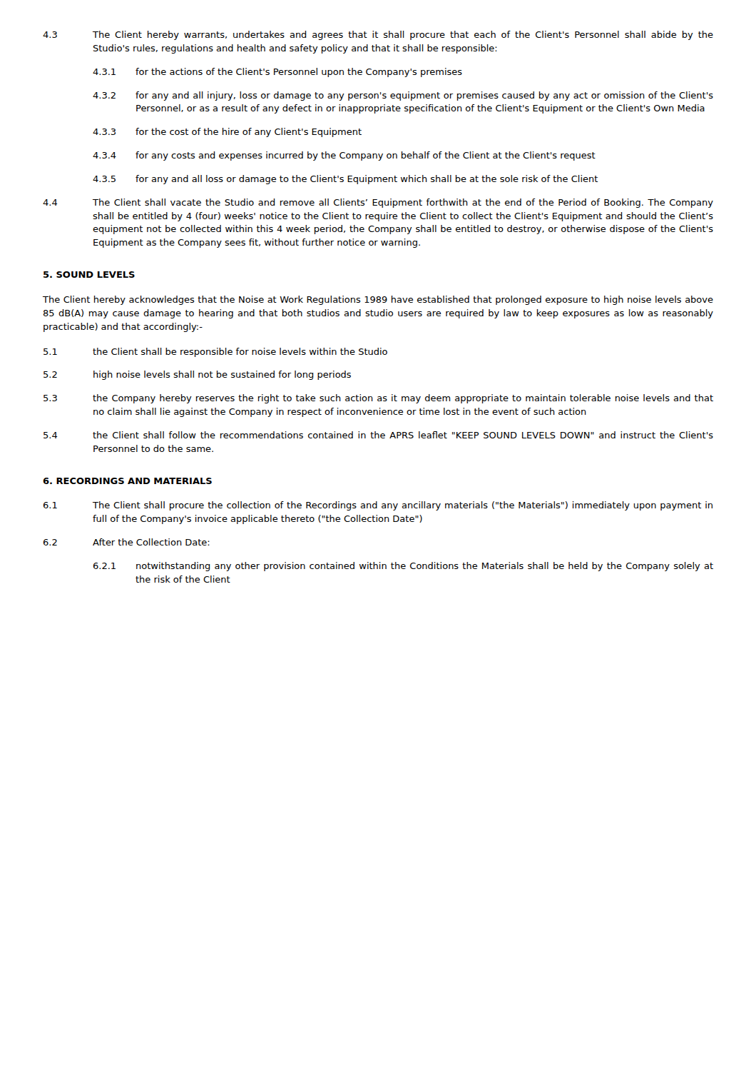4.3
The Client hereby warrants, undertakes and agrees that it shall procure that each of the Client's Personnel shall abide by the Studio's rules, regulations and health and safety policy and that it shall be responsible:
4.3.1
for the actions of the Client's Personnel upon the Company's premises
4.3.2
for any and all injury, loss or damage to any person's equipment or premises caused by any act or omission of the Client's Personnel, or as a result of any defect in or inappropriate specification of the Client's Equipment or the Client's Own Media
4.3.3
for the cost of the hire of any Client's Equipment
4.3.4
for any costs and expenses incurred by the Company on behalf of the Client at the Client's request
4.3.5
for any and all loss or damage to the Client's Equipment which shall be at the sole risk of the Client
4.4
The Client shall vacate the Studio and remove all Clients’ Equipment forthwith at the end of the Period of Booking. The Company shall be entitled by 4 (four) weeks' notice to the Client to require the Client to collect the Client's Equipment and should the Client’s equipment not be collected within this 4 week period, the Company shall be entitled to destroy, or otherwise dispose of the Client's Equipment as the Company sees fit, without further notice or warning.
5. SOUND LEVELS
The Client hereby acknowledges that the Noise at Work Regulations 1989 have established that prolonged exposure to high noise levels above 85 dB(A) may cause damage to hearing and that both studios and studio users are required by law to keep exposures as low as reasonably practicable) and that accordingly:-
5.1
the Client shall be responsible for noise levels within the Studio
5.2
high noise levels shall not be sustained for long periods
5.3
the Company hereby reserves the right to take such action as it may deem appropriate to maintain tolerable noise levels and that no claim shall lie against the Company in respect of inconvenience or time lost in the event of such action
5.4
the Client shall follow the recommendations contained in the APRS leaflet "KEEP SOUND LEVELS DOWN" and instruct the Client's Personnel to do the same.
6. RECORDINGS AND MATERIALS
6.1
The Client shall procure the collection of the Recordings and any ancillary materials ("the Materials") immediately upon payment in full of the Company's invoice applicable thereto ("the Collection Date")
6.2
After the Collection Date:
6.2.1
notwithstanding any other provision contained within the Conditions the Materials shall be held by the Company solely at the risk of the Client